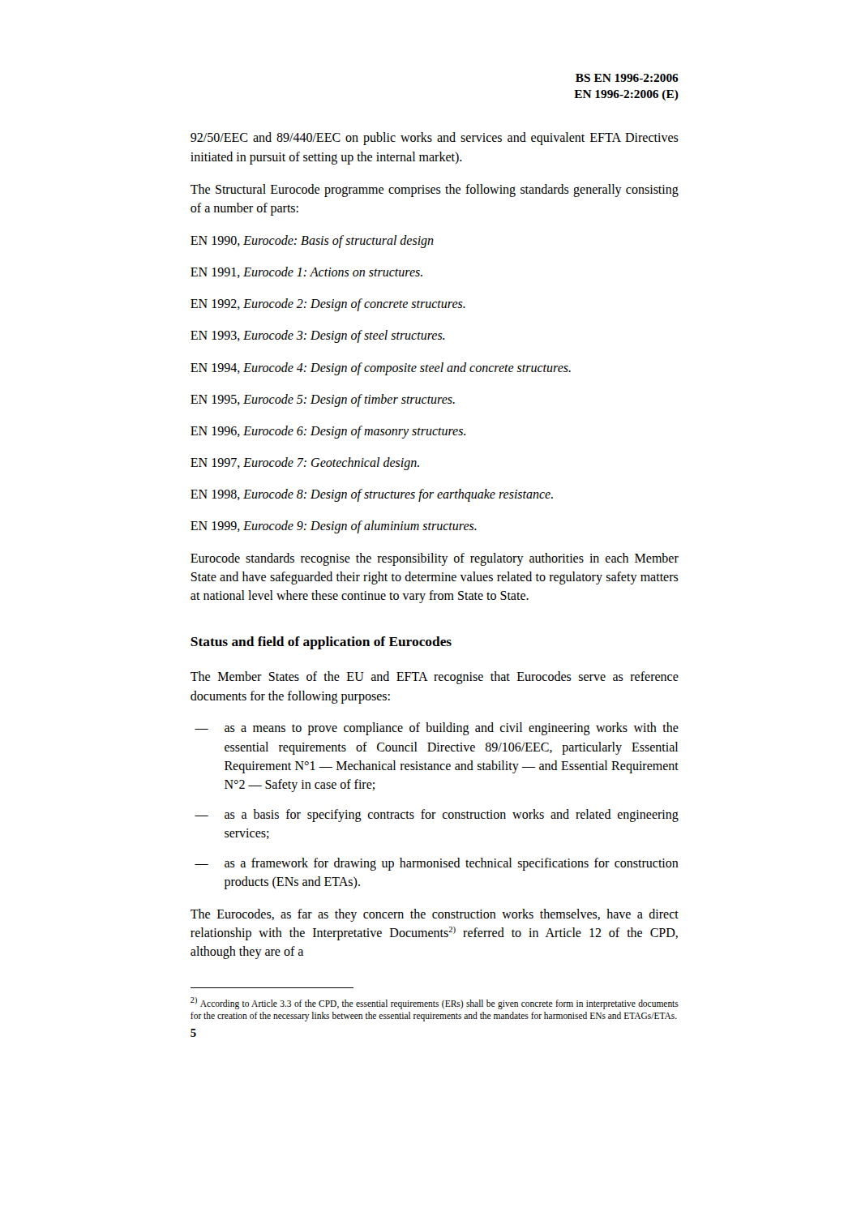BS EN 1996-2:2006
EN 1996-2:2006 (E)
92/50/EEC and 89/440/EEC on public works and services and equivalent EFTA Directives initiated in pursuit of setting up the internal market).
The Structural Eurocode programme comprises the following standards generally consisting of a number of parts:
EN 1990, Eurocode: Basis of structural design
EN 1991, Eurocode 1: Actions on structures.
EN 1992, Eurocode 2: Design of concrete structures.
EN 1993, Eurocode 3: Design of steel structures.
EN 1994, Eurocode 4: Design of composite steel and concrete structures.
EN 1995, Eurocode 5: Design of timber structures.
EN 1996, Eurocode 6: Design of masonry structures.
EN 1997, Eurocode 7: Geotechnical design.
EN 1998, Eurocode 8: Design of structures for earthquake resistance.
EN 1999, Eurocode 9: Design of aluminium structures.
Eurocode standards recognise the responsibility of regulatory authorities in each Member State and have safeguarded their right to determine values related to regulatory safety matters at national level where these continue to vary from State to State.
Status and field of application of Eurocodes
The Member States of the EU and EFTA recognise that Eurocodes serve as reference documents for the following purposes:
as a means to prove compliance of building and civil engineering works with the essential requirements of Council Directive 89/106/EEC, particularly Essential Requirement N°1 — Mechanical resistance and stability — and Essential Requirement N°2 — Safety in case of fire;
as a basis for specifying contracts for construction works and related engineering services;
as a framework for drawing up harmonised technical specifications for construction products (ENs and ETAs).
The Eurocodes, as far as they concern the construction works themselves, have a direct relationship with the Interpretative Documents2) referred to in Article 12 of the CPD, although they are of a
2) According to Article 3.3 of the CPD, the essential requirements (ERs) shall be given concrete form in interpretative documents for the creation of the necessary links between the essential requirements and the mandates for harmonised ENs and ETAGs/ETAs.
5